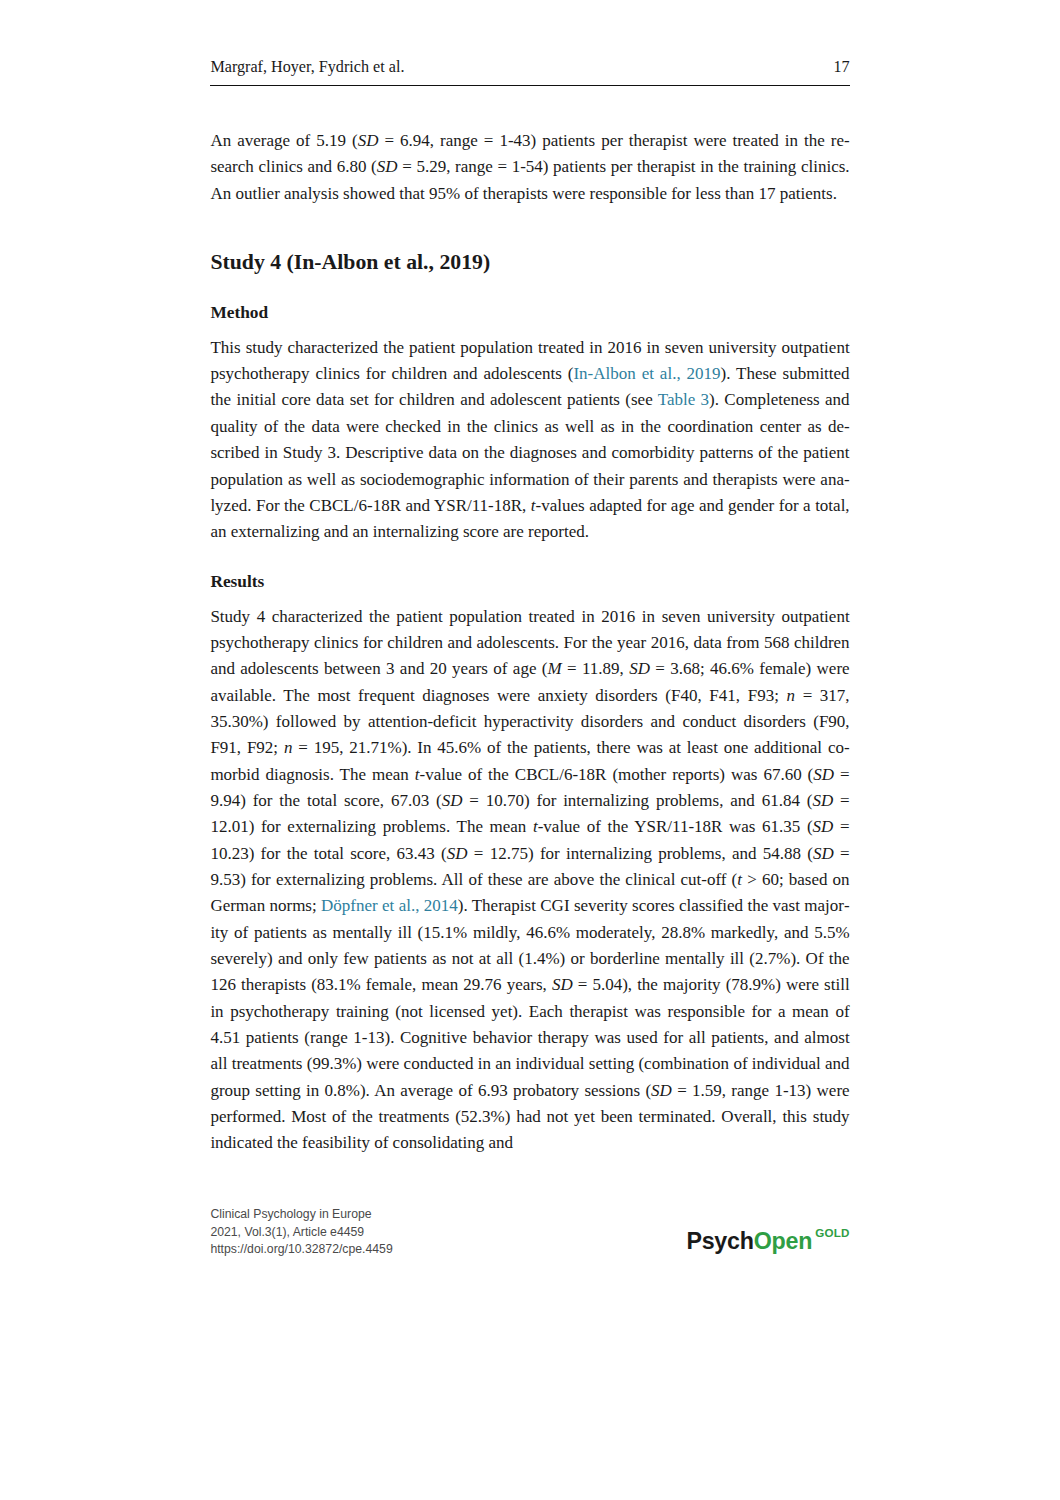Margraf, Hoyer, Fydrich et al. 17
An average of 5.19 (SD = 6.94, range = 1-43) patients per therapist were treated in the research clinics and 6.80 (SD = 5.29, range = 1-54) patients per therapist in the training clinics. An outlier analysis showed that 95% of therapists were responsible for less than 17 patients.
Study 4 (In-Albon et al., 2019)
Method
This study characterized the patient population treated in 2016 in seven university outpatient psychotherapy clinics for children and adolescents (In-Albon et al., 2019). These submitted the initial core data set for children and adolescent patients (see Table 3). Completeness and quality of the data were checked in the clinics as well as in the coordination center as described in Study 3. Descriptive data on the diagnoses and comorbidity patterns of the patient population as well as sociodemographic information of their parents and therapists were analyzed. For the CBCL/6-18R and YSR/11-18R, t-values adapted for age and gender for a total, an externalizing and an internalizing score are reported.
Results
Study 4 characterized the patient population treated in 2016 in seven university outpatient psychotherapy clinics for children and adolescents. For the year 2016, data from 568 children and adolescents between 3 and 20 years of age (M = 11.89, SD = 3.68; 46.6% female) were available. The most frequent diagnoses were anxiety disorders (F40, F41, F93; n = 317, 35.30%) followed by attention-deficit hyperactivity disorders and conduct disorders (F90, F91, F92; n = 195, 21.71%). In 45.6% of the patients, there was at least one additional comorbid diagnosis. The mean t-value of the CBCL/6-18R (mother reports) was 67.60 (SD = 9.94) for the total score, 67.03 (SD = 10.70) for internalizing problems, and 61.84 (SD = 12.01) for externalizing problems. The mean t-value of the YSR/11-18R was 61.35 (SD = 10.23) for the total score, 63.43 (SD = 12.75) for internalizing problems, and 54.88 (SD = 9.53) for externalizing problems. All of these are above the clinical cut-off (t > 60; based on German norms; Döpfner et al., 2014). Therapist CGI severity scores classified the vast majority of patients as mentally ill (15.1% mildly, 46.6% moderately, 28.8% markedly, and 5.5% severely) and only few patients as not at all (1.4%) or borderline mentally ill (2.7%). Of the 126 therapists (83.1% female, mean 29.76 years, SD = 5.04), the majority (78.9%) were still in psychotherapy training (not licensed yet). Each therapist was responsible for a mean of 4.51 patients (range 1-13). Cognitive behavior therapy was used for all patients, and almost all treatments (99.3%) were conducted in an individual setting (combination of individual and group setting in 0.8%). An average of 6.93 probatory sessions (SD = 1.59, range 1-13) were performed. Most of the treatments (52.3%) had not yet been terminated. Overall, this study indicated the feasibility of consolidating and
Clinical Psychology in Europe
2021, Vol.3(1), Article e4459
https://doi.org/10.32872/cpe.4459
Psych Open GOLD